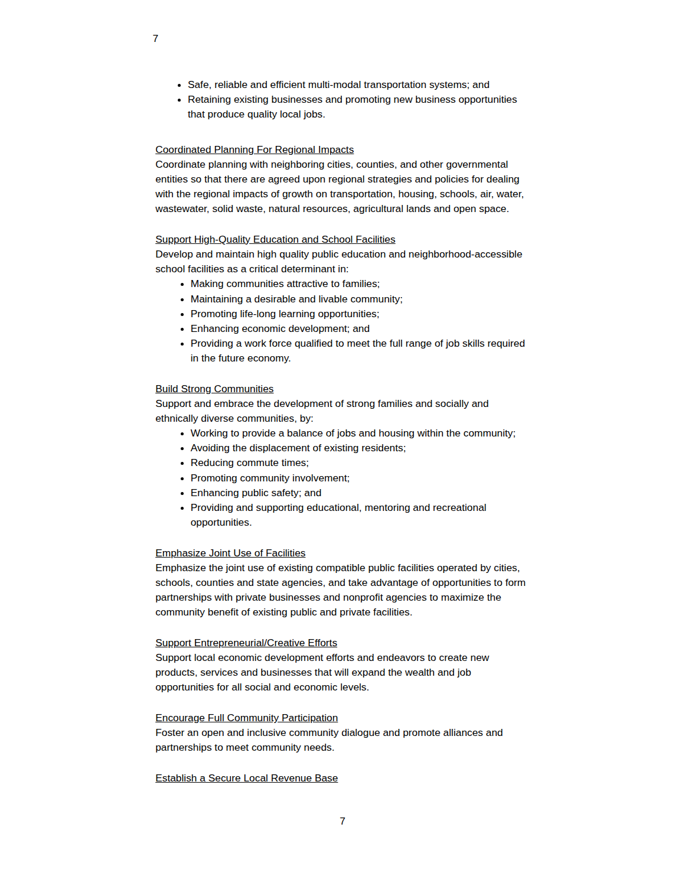7
Safe, reliable and efficient multi-modal transportation systems; and
Retaining existing businesses and promoting new business opportunities that produce quality local jobs.
Coordinated Planning For Regional Impacts
Coordinate planning with neighboring cities, counties, and other governmental entities so that there are agreed upon regional strategies and policies for dealing with the regional impacts of growth on transportation, housing, schools, air, water, wastewater, solid waste, natural resources, agricultural lands and open space.
Support High-Quality Education and School Facilities
Develop and maintain high quality public education and neighborhood-accessible school facilities as a critical determinant in:
Making communities attractive to families;
Maintaining a desirable and livable community;
Promoting life-long learning opportunities;
Enhancing economic development; and
Providing a work force qualified to meet the full range of job skills required in the future economy.
Build Strong Communities
Support and embrace the development of strong families and socially and ethnically diverse communities, by:
Working to provide a balance of jobs and housing within the community;
Avoiding the displacement of existing residents;
Reducing commute times;
Promoting community involvement;
Enhancing public safety; and
Providing and supporting educational, mentoring and recreational opportunities.
Emphasize Joint Use of Facilities
Emphasize the joint use of existing compatible public facilities operated by cities, schools, counties and state agencies, and take advantage of opportunities to form partnerships with private businesses and nonprofit agencies to maximize the community benefit of existing public and private facilities.
Support Entrepreneurial/Creative Efforts
Support local economic development efforts and endeavors to create new products, services and businesses that will expand the wealth and job opportunities for all social and economic levels.
Encourage Full Community Participation
Foster an open and inclusive community dialogue and promote alliances and partnerships to meet community needs.
Establish a Secure Local Revenue Base
7